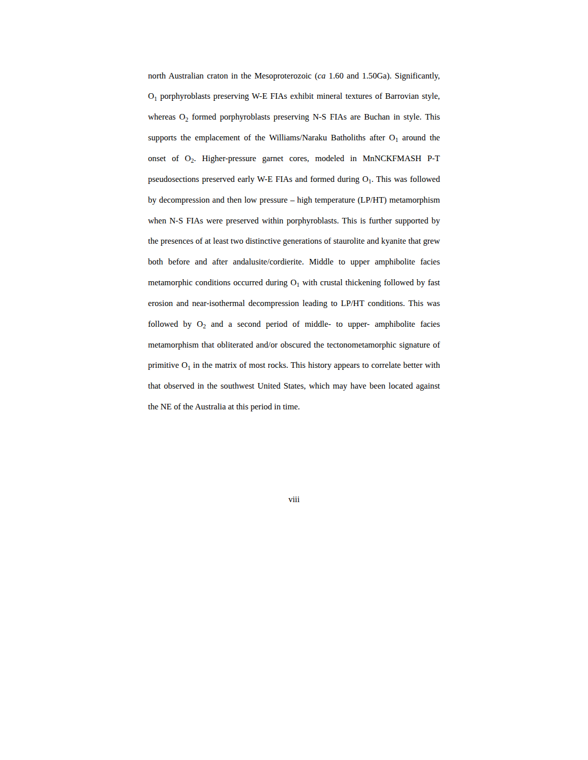north Australian craton in the Mesoproterozoic (ca 1.60 and 1.50Ga). Significantly, O1 porphyroblasts preserving W-E FIAs exhibit mineral textures of Barrovian style, whereas O2 formed porphyroblasts preserving N-S FIAs are Buchan in style. This supports the emplacement of the Williams/Naraku Batholiths after O1 around the onset of O2. Higher-pressure garnet cores, modeled in MnNCKFMASH P-T pseudosections preserved early W-E FIAs and formed during O1. This was followed by decompression and then low pressure – high temperature (LP/HT) metamorphism when N-S FIAs were preserved within porphyroblasts. This is further supported by the presences of at least two distinctive generations of staurolite and kyanite that grew both before and after andalusite/cordierite. Middle to upper amphibolite facies metamorphic conditions occurred during O1 with crustal thickening followed by fast erosion and near-isothermal decompression leading to LP/HT conditions. This was followed by O2 and a second period of middle- to upper- amphibolite facies metamorphism that obliterated and/or obscured the tectonometamorphic signature of primitive O1 in the matrix of most rocks. This history appears to correlate better with that observed in the southwest United States, which may have been located against the NE of the Australia at this period in time.
viii